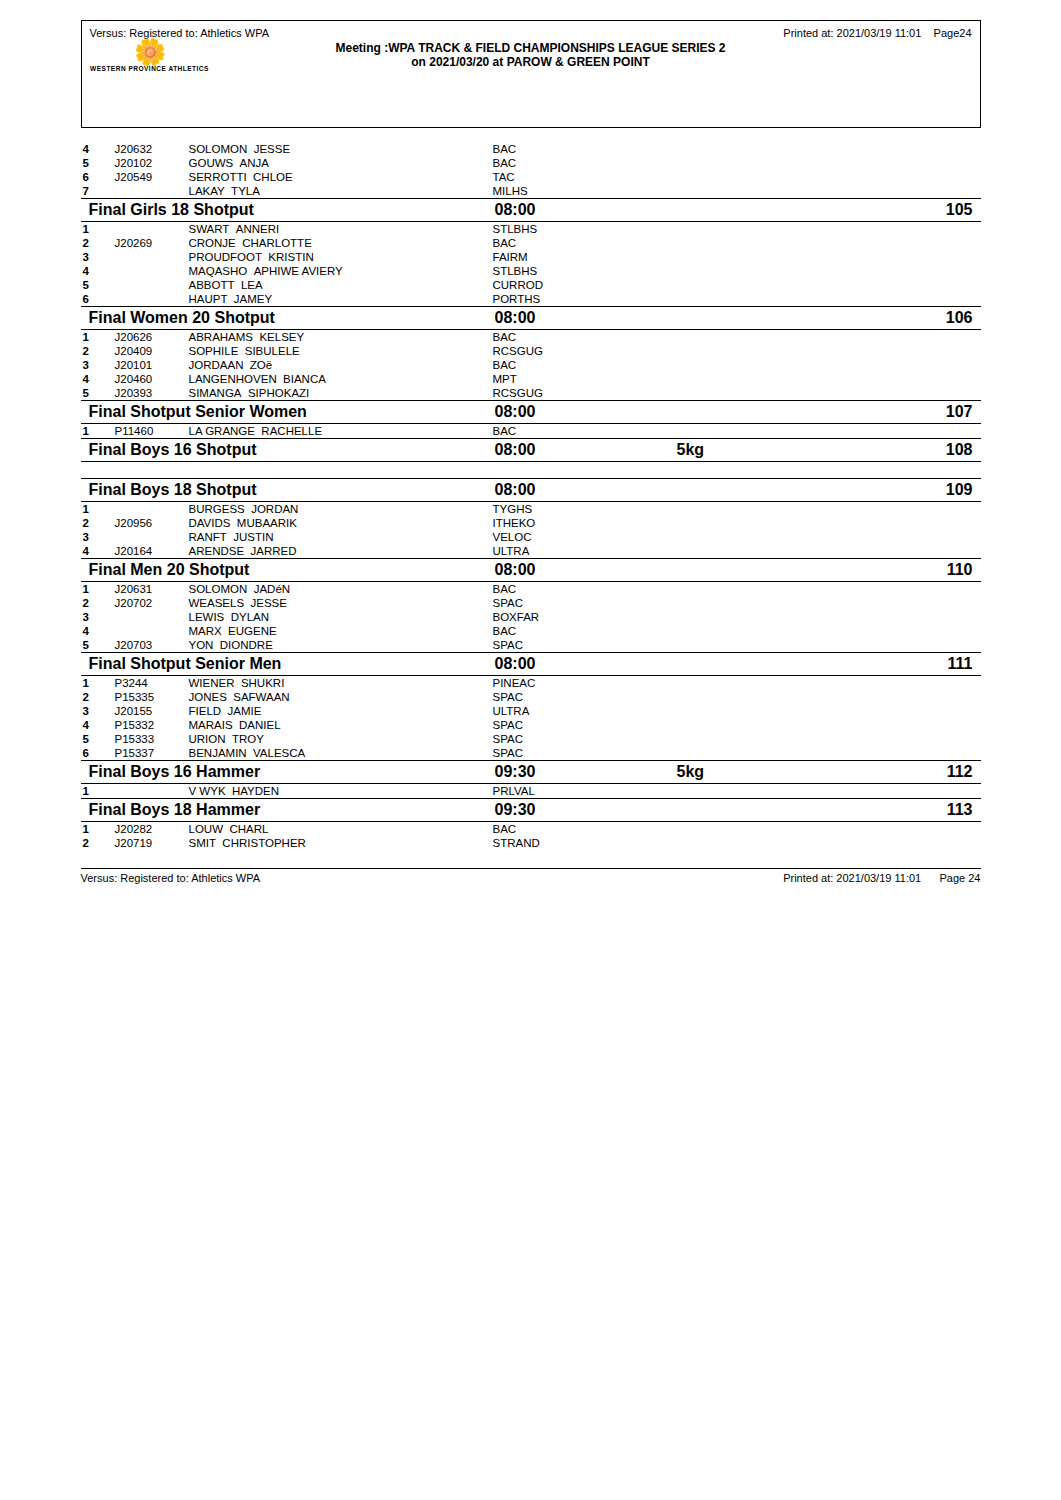Versus: Registered to: Athletics WPA
Printed at: 2021/03/19 11:01 Page24
🌼
WESTERN PROVINCE ATHLETICS
Meeting :WPA TRACK & FIELD CHAMPIONSHIPS LEAGUE SERIES 2
on 2021/03/20 at PAROW & GREEN POINT
| 4 | J20632 | SOLOMON JESSE | BAC | | |
| 5 | J20102 | GOUWS ANJA | BAC | | |
| 6 | J20549 | SERROTTI CHLOE | TAC | | |
| 7 | | LAKAY TYLA | MILHS | | |
| Final Girls 18 Shotput | 08:00 | | 105 |
| 1 | | SWART ANNERI | STLBHS | | |
| 2 | J20269 | CRONJE CHARLOTTE | BAC | | |
| 3 | | PROUDFOOT KRISTIN | FAIRM | | |
| 4 | | MAQASHO APHIWE AVIERY | STLBHS | | |
| 5 | | ABBOTT LEA | CURROD | | |
| 6 | | HAUPT JAMEY | PORTHS | | |
| Final Women 20 Shotput | 08:00 | | 106 |
| 1 | J20626 | ABRAHAMS KELSEY | BAC | | |
| 2 | J20409 | SOPHILE SIBULELE | RCSGUG | | |
| 3 | J20101 | JORDAAN ZOë | BAC | | |
| 4 | J20460 | LANGENHOVEN BIANCA | MPT | | |
| 5 | J20393 | SIMANGA SIPHOKAZI | RCSGUG | | |
| Final Shotput Senior Women | 08:00 | | 107 |
| 1 | P11460 | LA GRANGE RACHELLE | BAC | | |
| Final Boys 16 Shotput | 08:00 | 5kg | 108 |
| Final Boys 18 Shotput | 08:00 | | 109 |
| 1 | | BURGESS JORDAN | TYGHS | | |
| 2 | J20956 | DAVIDS MUBAARIK | ITHEKO | | |
| 3 | | RANFT JUSTIN | VELOC | | |
| 4 | J20164 | ARENDSE JARRED | ULTRA | | |
| Final Men 20 Shotput | 08:00 | | 110 |
| 1 | J20631 | SOLOMON JADéN | BAC | | |
| 2 | J20702 | WEASELS JESSE | SPAC | | |
| 3 | | LEWIS DYLAN | BOXFAR | | |
| 4 | | MARX EUGENE | BAC | | |
| 5 | J20703 | YON DIONDRE | SPAC | | |
| Final Shotput Senior Men | 08:00 | | 111 |
| 1 | P3244 | WIENER SHUKRI | PINEAC | | |
| 2 | P15335 | JONES SAFWAAN | SPAC | | |
| 3 | J20155 | FIELD JAMIE | ULTRA | | |
| 4 | P15332 | MARAIS DANIEL | SPAC | | |
| 5 | P15333 | URION TROY | SPAC | | |
| 6 | P15337 | BENJAMIN VALESCA | SPAC | | |
| Final Boys 16 Hammer | 09:30 | 5kg | 112 |
| 1 | | V WYK HAYDEN | PRLVAL | | |
| Final Boys 18 Hammer | 09:30 | | 113 |
| 1 | J20282 | LOUW CHARL | BAC | | |
| 2 | J20719 | SMIT CHRISTOPHER | STRAND | | |
Versus: Registered to: Athletics WPA
Printed at: 2021/03/19 11:01 Page 24